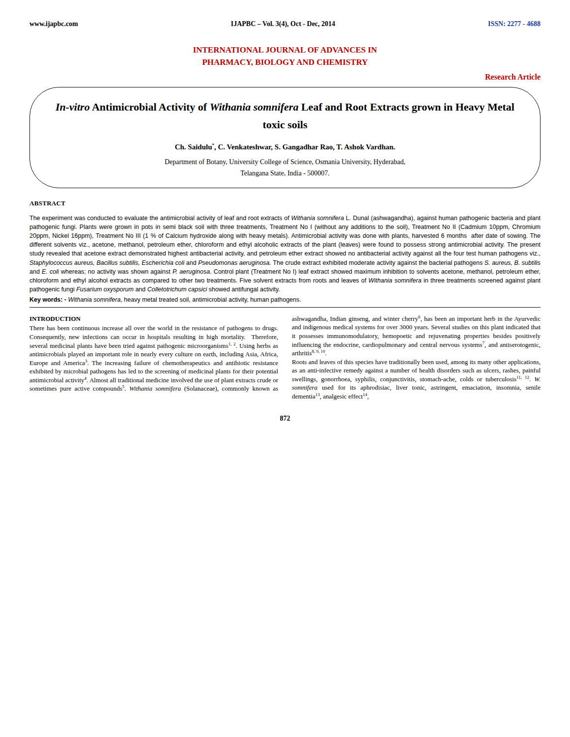www.ijapbc.com IJAPBC – Vol. 3(4), Oct - Dec, 2014 ISSN: 2277 - 4688
INTERNATIONAL JOURNAL OF ADVANCES IN
PHARMACY, BIOLOGY AND CHEMISTRY
Research Article
In-vitro Antimicrobial Activity of Withania somnifera Leaf and Root Extracts grown in Heavy Metal toxic soils
Ch. Saidulu*, C. Venkateshwar, S. Gangadhar Rao, T. Ashok Vardhan.
Department of Botany, University College of Science, Osmania University, Hyderabad,
Telangana State, India - 500007.
ABSTRACT
The experiment was conducted to evaluate the antimicrobial activity of leaf and root extracts of Withania somnifera L. Dunal (ashwagandha), against human pathogenic bacteria and plant pathogenic fungi. Plants were grown in pots in semi black soil with three treatments, Treatment No I (without any additions to the soil), Treatment No II (Cadmium 10ppm, Chromium 20ppm, Nickel 16ppm), Treatment No III (1 % of Calcium hydroxide along with heavy metals). Antimicrobial activity was done with plants, harvested 6 months after date of sowing. The different solvents viz., acetone, methanol, petroleum ether, chloroform and ethyl alcoholic extracts of the plant (leaves) were found to possess strong antimicrobial activity. The present study revealed that acetone extract demonstrated highest antibacterial activity, and petroleum ether extract showed no antibacterial activity against all the four test human pathogens viz., Staphylococcus aureus, Bacillus subtilis, Escherichia coli and Pseudomonas aeruginosa. The crude extract exhibited moderate activity against the bacterial pathogens S. aureus, B. subtilis and E. coli whereas; no activity was shown against P. aeruginosa. Control plant (Treatment No I) leaf extract showed maximum inhibition to solvents acetone, methanol, petroleum ether, chloroform and ethyl alcohol extracts as compared to other two treatments. Five solvent extracts from roots and leaves of Withania somnifera in three treatments screened against plant pathogenic fungi Fusarium oxysporum and Colletotrichum capsici showed antifungal activity.
Key words: - Withania somnifera, heavy metal treated soil, antimicrobial activity, human pathogens.
INTRODUCTION
There has been continuous increase all over the world in the resistance of pathogens to drugs. Consequently, new infections can occur in hospitals resulting in high mortality. Therefore, several medicinal plants have been tried against pathogenic microorganisms1, 2. Using herbs as antimicrobials played an important role in nearly every culture on earth, including Asia, Africa, Europe and America3. The increasing failure of chemotherapeutics and antibiotic resistance exhibited by microbial pathogens has led to the screening of medicinal plants for their potential antimicrobial activity4. Almost all traditional medicine involved the use of plant extracts crude or sometimes pure active compounds5. Withania somnifera (Solanaceae), commonly known as ashwagandha, Indian ginseng, and winter cherry6, has been an important herb in the Ayurvedic and indigenous medical systems for over 3000 years. Several studies on this plant indicated that it possesses immunomodulatory, hemopoetic and rejuvenating properties besides positively influencing the endocrine, cardiopulmonary and central nervous systems7, and antiserotogenic, arthritis8, 9, 10.
Roots and leaves of this species have traditionally been used, among its many other applications, as an anti-infective remedy against a number of health disorders such as ulcers, rashes, painful swellings, gonorrhoea, syphilis, conjunctivitis, stomach-ache, colds or tuberculosis11, 12. W. somnifera used for its aphrodisiac, liver tonic, astringent, emaciation, insomnia, senile dementia13, analgesic effect14,
872